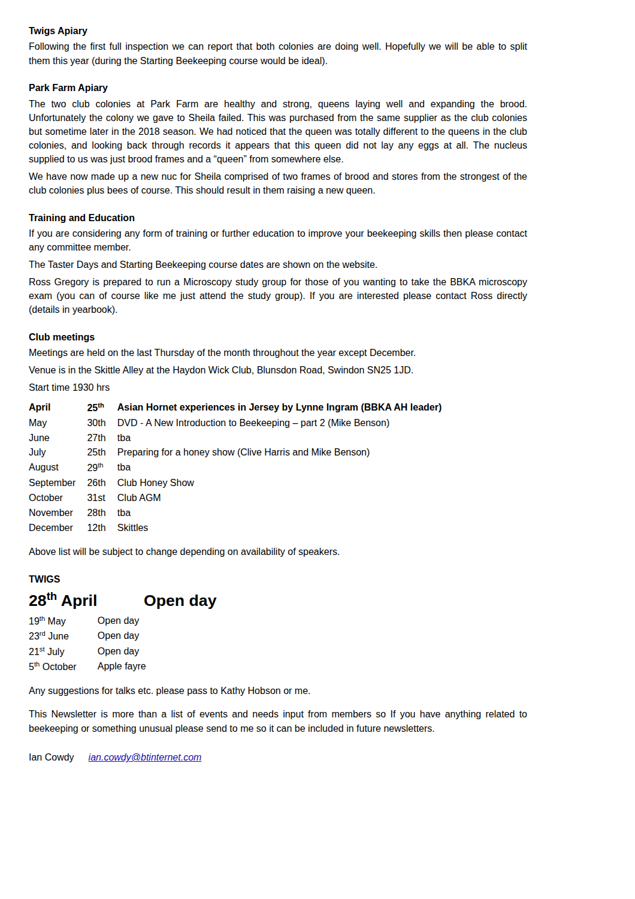Twigs Apiary
Following the first full inspection we can report that both colonies are doing well. Hopefully we will be able to split them this year (during the Starting Beekeeping course would be ideal).
Park Farm Apiary
The two club colonies at Park Farm are healthy and strong, queens laying well and expanding the brood. Unfortunately the colony we gave to Sheila failed. This was purchased from the same supplier as the club colonies but sometime later in the 2018 season. We had noticed that the queen was totally different to the queens in the club colonies, and looking back through records it appears that this queen did not lay any eggs at all. The nucleus supplied to us was just brood frames and a “queen” from somewhere else.
We have now made up a new nuc for Sheila comprised of two frames of brood and stores from the strongest of the club colonies plus bees of course. This should result in them raising a new queen.
Training and Education
If you are considering any form of training or further education to improve your beekeeping skills then please contact any committee member.
The Taster Days and Starting Beekeeping course dates are shown on the website.
Ross Gregory is prepared to run a Microscopy study group for those of you wanting to take the BBKA microscopy exam (you can of course like me just attend the study group). If you are interested please contact Ross directly (details in yearbook).
Club meetings
Meetings are held on the last Thursday of the month throughout the year except December.
Venue is in the Skittle Alley at the Haydon Wick Club, Blunsdon Road, Swindon SN25 1JD.
Start time 1930 hrs
| April | 25 th | Asian Hornet experiences in Jersey by Lynne Ingram (BBKA AH leader) |
| May | 30th | DVD - A New Introduction to Beekeeping – part 2 (Mike Benson) |
| June | 27th | tba |
| July | 25th | Preparing for a honey show (Clive Harris and Mike Benson) |
| August | 29 th | tba |
| September | 26th | Club Honey Show |
| October | 31st | Club AGM |
| November | 28th | tba |
| December | 12th | Skittles |
Above list will be subject to change depending on availability of speakers.
TWIGS
28th April Open day
| 19 th May | Open day |
| 23 rd June | Open day |
| 21 st July | Open day |
| 5 th October | Apple fayre |
Any suggestions for talks etc. please pass to Kathy Hobson or me.
This Newsletter is more than a list of events and needs input from members so If you have anything related to beekeeping or something unusual please send to me so it can be included in future newsletters.
Ian Cowdy ian.cowdy@btinternet.com